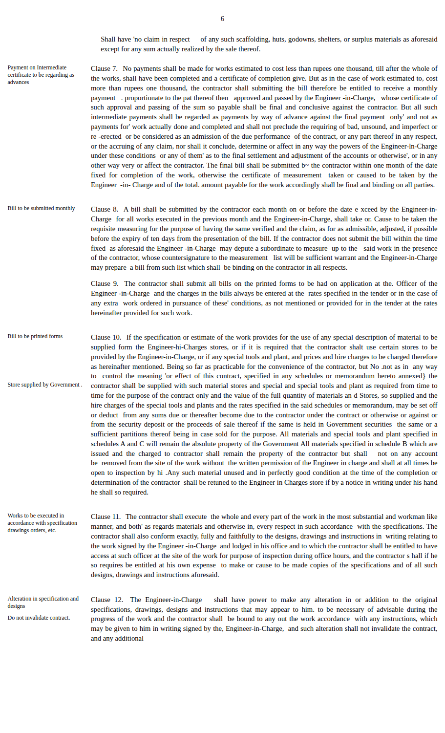6
Shall have 'no claim in respect of any such scaffolding, huts, godowns, shelters, or surplus materials as aforesaid except for any sum actually realized by the sale thereof.
Payment on Intermediate certificate to be regarding as advances
Clause 7. No payments shall be made for works estimated to cost less than rupees one thousand, till after the whole of the works, shall have been completed and a certificate of completion give. But as in the case of work estimated to, cost more than rupees one thousand, the contractor shall submitting the bill therefore be entitled to receive a monthly payment . proportionate to the pat thereof then approved and passed by the Engineer -in-Charge, whose certificate of such approval and passing of the sum so payable shall be final and conclusive against the contractor. But all such intermediate payments shall be regarded as payments by way of advance against the final payment only' and not as payments for' work actually done and completed and shall not preclude the requiring of bad, unsound, and imperfect or re -erected or be considered as an admission of the due performance of the contract, or any part thereof in any respect, or the accruing of any claim, nor shall it conclude, determine or affect in any way the powers of the Engineer-ln-Charge under these conditions or any of them' as to the final settlement and adjustment of the accounts or otherwise', or in any other way very or affect the contractor. The final bill shall be submitted b~ the contractor within one month of the date fixed for completion of the work, otherwise the certificate of measurement taken or caused to be taken by the Engineer -in- Charge and of the total. amount payable for the work accordingly shall be final and binding on all parties.
Bill to be submitted monthly
Clause 8. A bill shall be submitted by the contractor each month on or before the date e xceed by the Engineer-in-Charge for all works executed in the previous month and the Engineer-in-Charge, shall take or. Cause to be taken the requisite measuring for the purpose of having the same verified and the claim, as for as admissible, adjusted, if possible before the expiry of ten days from the presentation of the bill. If the contractor does not submit the bill within the time fixed as aforesaid the Engineer -in-Charge may depute a subordinate to measure up to the said work in the presence of the contractor, whose countersignature to the measurement list will be sufficient warrant and the Engineer-in-Charge may prepare a bill from such list which shall be binding on the contractor in all respects.
Clause 9. The contractor shall submit all bills on the printed forms to be had on application at the. Officer of the Engineer -in-Charge and the charges in the bills always be entered at the rates specified in the tender or in the case of any extra work ordered in pursuance of these' conditions, as not mentioned or provided for in the tender at the rates hereinafter provided for such work.
Bill to be printed forms
Store supplied by Government .
Clause 10. If the specification or estimate of the work provides for the use of any special description of material to be supplied form the Engineer-hi-Charges stores, or if it is required that the contractor shalt use certain stores to be provided by the Engineer-in-Charge, or if any special tools and plant, and prices and hire charges to be charged therefore as hereinafter mentioned. Being so far as practicable for the convenience of the contractor, but No .not as in any way to control the meaning 'or effect of this contract, specified in any schedules or memorandum hereto annexed} the contractor shall be supplied with such material stores and special and special tools and plant as required from time to time for the purpose of the contract only and the value of the full quantity of materials an d Stores, so supplied and the hire charges of the special tools and plants and the rates specified in the said schedules or memorandum, may be set off or deduct from any sums due or thereafter become due to the contractor under the contract or otherwise or against or from the security deposit or the proceeds of sale thereof if the same is held in Government securities the same or a sufficient partitions thereof being in case sold for the purpose. All materials and special tools and plant specified in schedules A and C will remain the absolute property of the Government All materials specified in schedule B which are issued and the charged to contractor shall remain the property of the contractor but shall not on any account be removed from the site of the work without the written permission of the Engineer in charge and shall at all times be open to inspection by hi .Any such material unused and in perfectly good condition at the time of the completion or determination of the contractor shall be retuned to the Engineer in Charges store if by a notice in writing under his hand he shall so required.
Works to be executed in accordance with specification drawings orders, etc.
Clause 11. The contractor shall execute the whole and every part of the work in the most substantial and workman like manner, and both' as regards materials and otherwise in, every respect in such accordance with the specifications. The contractor shall also conform exactly, fully and faithfully to the designs, drawings and instructions in writing relating to the work signed by the Engineer -in-Charge and lodged in his office and to which the contractor shall be entitled to have access at such officer at the site of the work for purpose of inspection during office hours, and the contractor s hall if he so requires be entitled at his own expense to make or cause to be made copies of the specifications and of all such designs, drawings and instructions aforesaid.
Alteration in specification and designs
Do not invalidate contract.
Clause 12. The Engineer-in-Charge shall have power to make any alteration in or addition to the original specifications, drawings, designs and instructions that may appear to him. to be necessary of advisable during the progress of the work and the contractor shall be bound to any out the work accordance with any instructions, which may be given to him in writing signed by the, Engineer-in-Charge, and such alteration shall not invalidate the contract, and any additional